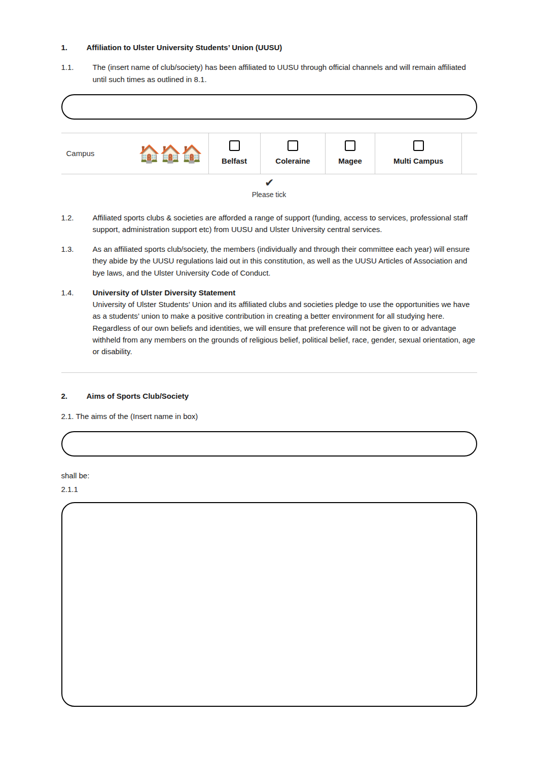1. Affiliation to Ulster University Students’ Union (UUSU)
1.1. The (insert name of club/society) has been affiliated to UUSU through official channels and will remain affiliated until such times as outlined in 8.1.
| Campus | 🏠🏠🏠 | Belfast | Coleraine | Magee | Multi Campus | |
✔ Please tick
1.2. Affiliated sports clubs & societies are afforded a range of support (funding, access to services, professional staff support, administration support etc) from UUSU and Ulster University central services.
1.3. As an affiliated sports club/society, the members (individually and through their committee each year) will ensure they abide by the UUSU regulations laid out in this constitution, as well as the UUSU Articles of Association and bye laws, and the Ulster University Code of Conduct.
1.4. University of Ulster Diversity Statement
University of Ulster Students’ Union and its affiliated clubs and societies pledge to use the opportunities we have as a students’ union to make a positive contribution in creating a better environment for all studying here. Regardless of our own beliefs and identities, we will ensure that preference will not be given to or advantage withheld from any members on the grounds of religious belief, political belief, race, gender, sexual orientation, age or disability.
2. Aims of Sports Club/Society
2.1. The aims of the (Insert name in box)
shall be:
2.1.1